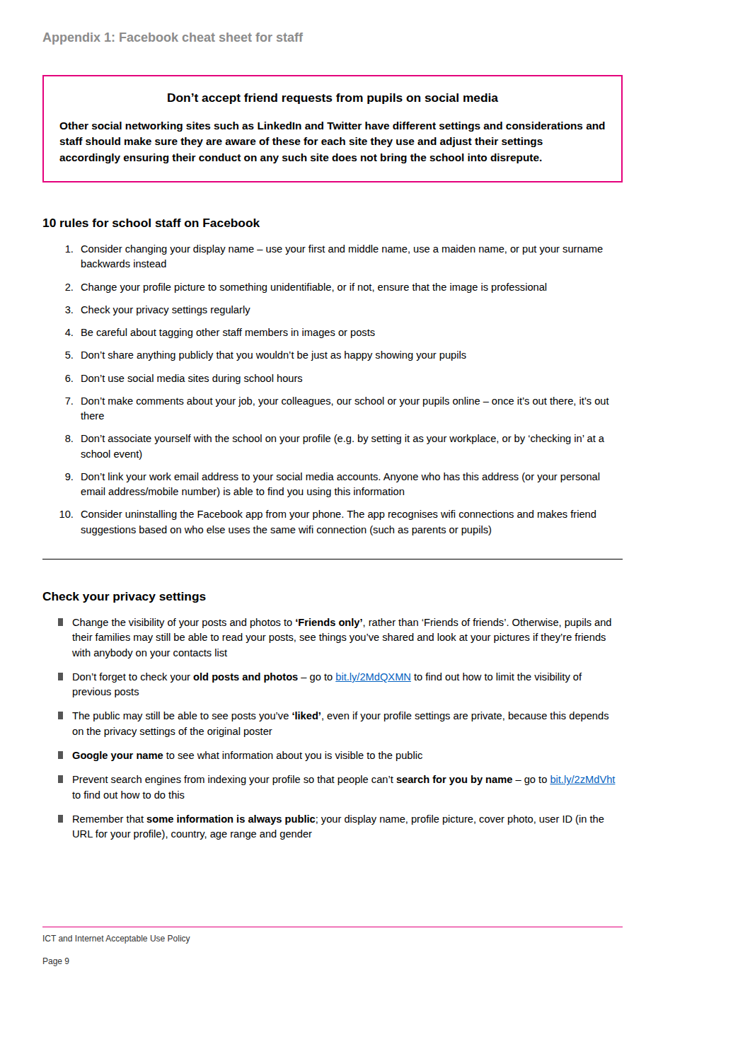Appendix 1: Facebook cheat sheet for staff
Don’t accept friend requests from pupils on social media
Other social networking sites such as LinkedIn and Twitter have different settings and considerations and staff should make sure they are aware of these for each site they use and adjust their settings accordingly ensuring their conduct on any such site does not bring the school into disrepute.
10 rules for school staff on Facebook
Consider changing your display name – use your first and middle name, use a maiden name, or put your surname backwards instead
Change your profile picture to something unidentifiable, or if not, ensure that the image is professional
Check your privacy settings regularly
Be careful about tagging other staff members in images or posts
Don’t share anything publicly that you wouldn’t be just as happy showing your pupils
Don’t use social media sites during school hours
Don’t make comments about your job, your colleagues, our school or your pupils online – once it’s out there, it’s out there
Don’t associate yourself with the school on your profile (e.g. by setting it as your workplace, or by ‘checking in’ at a school event)
Don’t link your work email address to your social media accounts. Anyone who has this address (or your personal email address/mobile number) is able to find you using this information
Consider uninstalling the Facebook app from your phone. The app recognises wifi connections and makes friend suggestions based on who else uses the same wifi connection (such as parents or pupils)
Check your privacy settings
Change the visibility of your posts and photos to ‘Friends only’, rather than ‘Friends of friends’. Otherwise, pupils and their families may still be able to read your posts, see things you’ve shared and look at your pictures if they’re friends with anybody on your contacts list
Don’t forget to check your old posts and photos – go to bit.ly/2MdQXMN to find out how to limit the visibility of previous posts
The public may still be able to see posts you’ve ‘liked’, even if your profile settings are private, because this depends on the privacy settings of the original poster
Google your name to see what information about you is visible to the public
Prevent search engines from indexing your profile so that people can’t search for you by name – go to bit.ly/2zMdVht to find out how to do this
Remember that some information is always public; your display name, profile picture, cover photo, user ID (in the URL for your profile), country, age range and gender
ICT and Internet Acceptable Use Policy
Page 9